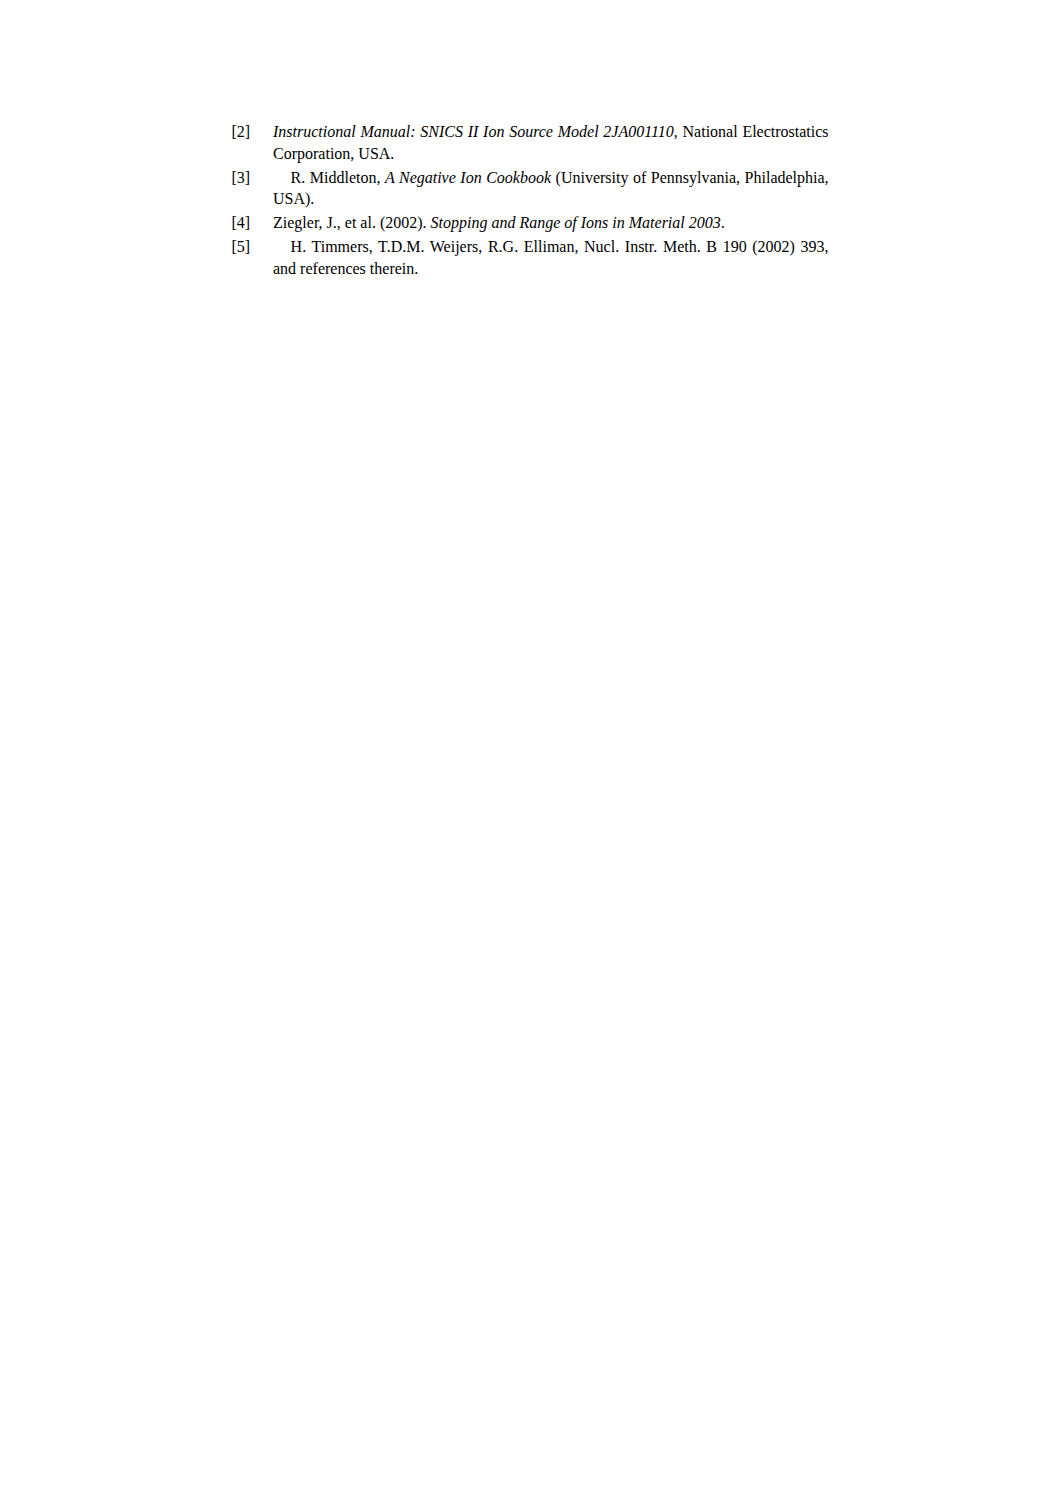[2] Instructional Manual: SNICS II Ion Source Model 2JA001110, National Electrostatics Corporation, USA.
[3] R. Middleton, A Negative Ion Cookbook (University of Pennsylvania, Philadelphia, USA).
[4] Ziegler, J., et al. (2002). Stopping and Range of Ions in Material 2003.
[5] H. Timmers, T.D.M. Weijers, R.G. Elliman, Nucl. Instr. Meth. B 190 (2002) 393, and references therein.